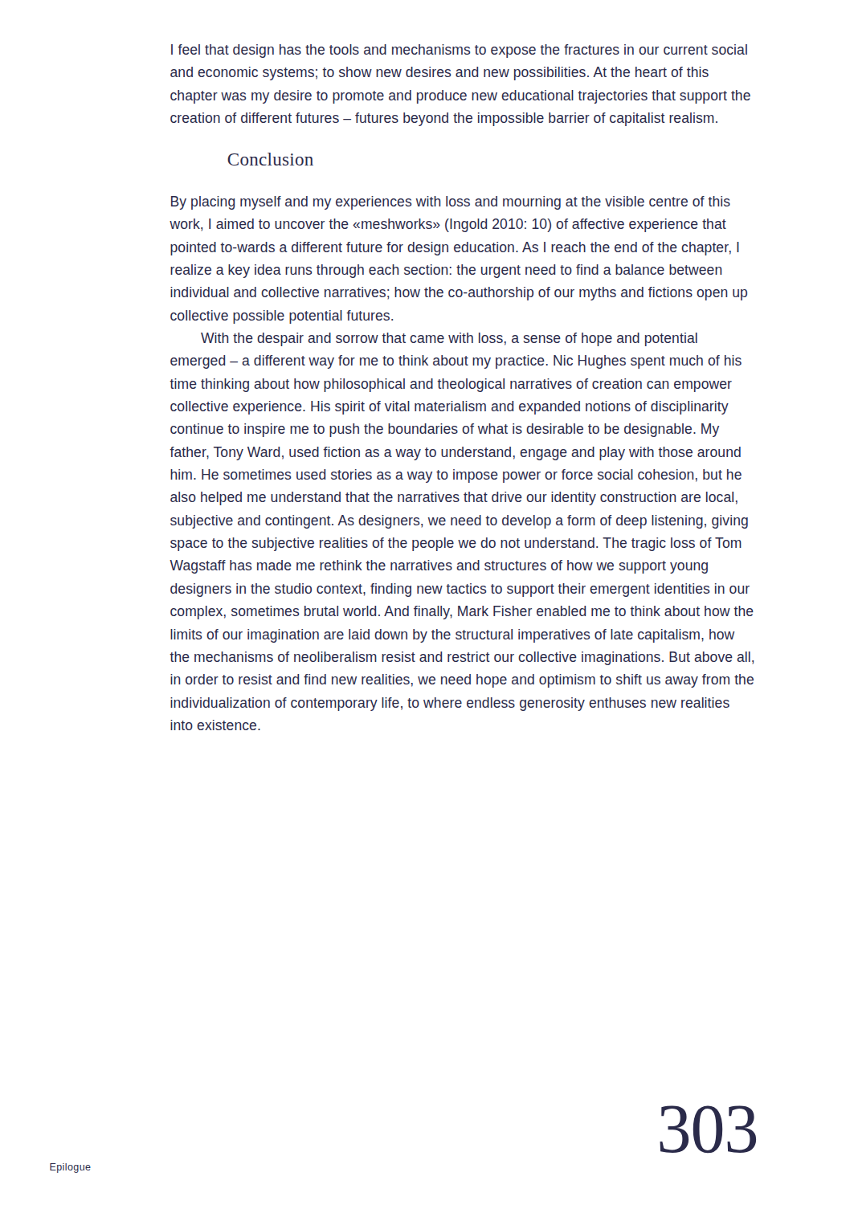I feel that design has the tools and mechanisms to expose the fractures in our current social and economic systems; to show new desires and new possibilities. At the heart of this chapter was my desire to promote and produce new educational trajectories that support the creation of different futures – futures beyond the impossible barrier of capitalist realism.
Conclusion
By placing myself and my experiences with loss and mourning at the visible centre of this work, I aimed to uncover the «meshworks» (Ingold 2010: 10) of affective experience that pointed to-wards a different future for design education. As I reach the end of the chapter, I realize a key idea runs through each section: the urgent need to find a balance between individual and collective narratives; how the co-authorship of our myths and fictions open up collective possible potential futures.
With the despair and sorrow that came with loss, a sense of hope and potential emerged – a different way for me to think about my practice. Nic Hughes spent much of his time thinking about how philosophical and theological narratives of creation can empower collective experience. His spirit of vital materialism and expanded notions of disciplinarity continue to inspire me to push the boundaries of what is desirable to be designable. My father, Tony Ward, used fiction as a way to understand, engage and play with those around him. He sometimes used stories as a way to impose power or force social cohesion, but he also helped me understand that the narratives that drive our identity construction are local, subjective and contingent. As designers, we need to develop a form of deep listening, giving space to the subjective realities of the people we do not understand. The tragic loss of Tom Wagstaff has made me rethink the narratives and structures of how we support young designers in the studio context, finding new tactics to support their emergent identities in our complex, sometimes brutal world. And finally, Mark Fisher enabled me to think about how the limits of our imagination are laid down by the structural imperatives of late capitalism, how the mechanisms of neoliberalism resist and restrict our collective imaginations. But above all, in order to resist and find new realities, we need hope and optimism to shift us away from the individualization of contemporary life, to where endless generosity enthuses new realities into existence.
303
Epilogue